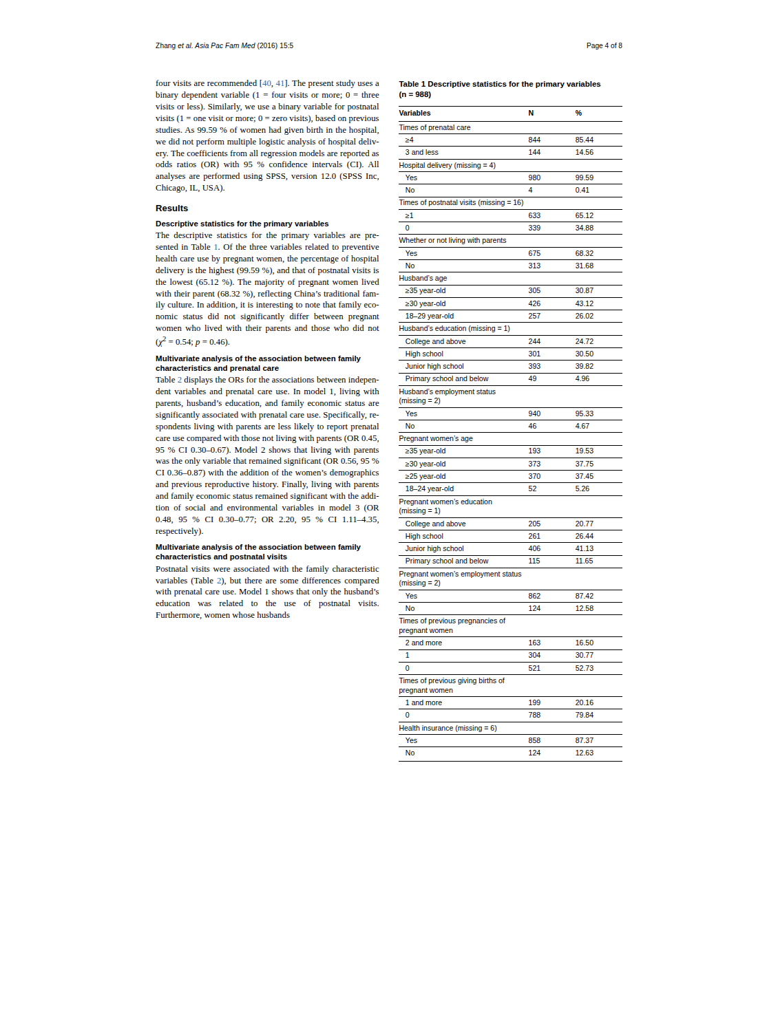Zhang et al. Asia Pac Fam Med (2016) 15:5
Page 4 of 8
four visits are recommended [40, 41]. The present study uses a binary dependent variable (1 = four visits or more; 0 = three visits or less). Similarly, we use a binary variable for postnatal visits (1 = one visit or more; 0 = zero visits), based on previous studies. As 99.59 % of women had given birth in the hospital, we did not perform multiple logistic analysis of hospital delivery. The coefficients from all regression models are reported as odds ratios (OR) with 95 % confidence intervals (CI). All analyses are performed using SPSS, version 12.0 (SPSS Inc, Chicago, IL, USA).
Results
Descriptive statistics for the primary variables
The descriptive statistics for the primary variables are presented in Table 1. Of the three variables related to preventive health care use by pregnant women, the percentage of hospital delivery is the highest (99.59 %), and that of postnatal visits is the lowest (65.12 %). The majority of pregnant women lived with their parent (68.32 %), reflecting China’s traditional family culture. In addition, it is interesting to note that family economic status did not significantly differ between pregnant women who lived with their parents and those who did not (χ2 = 0.54; p = 0.46).
Multivariate analysis of the association between family characteristics and prenatal care
Table 2 displays the ORs for the associations between independent variables and prenatal care use. In model 1, living with parents, husband’s education, and family economic status are significantly associated with prenatal care use. Specifically, respondents living with parents are less likely to report prenatal care use compared with those not living with parents (OR 0.45, 95 % CI 0.30–0.67). Model 2 shows that living with parents was the only variable that remained significant (OR 0.56, 95 % CI 0.36–0.87) with the addition of the women’s demographics and previous reproductive history. Finally, living with parents and family economic status remained significant with the addition of social and environmental variables in model 3 (OR 0.48, 95 % CI 0.30–0.77; OR 2.20, 95 % CI 1.11–4.35, respectively).
Multivariate analysis of the association between family characteristics and postnatal visits
Postnatal visits were associated with the family characteristic variables (Table 2), but there are some differences compared with prenatal care use. Model 1 shows that only the husband’s education was related to the use of postnatal visits. Furthermore, women whose husbands
Table 1 Descriptive statistics for the primary variables (n = 988)
| Variables | N | % |
| --- | --- | --- |
| Times of prenatal care | | |
| ≥4 | 844 | 85.44 |
| 3 and less | 144 | 14.56 |
| Hospital delivery (missing = 4) | | |
| Yes | 980 | 99.59 |
| No | 4 | 0.41 |
| Times of postnatal visits (missing = 16) | | |
| ≥1 | 633 | 65.12 |
| 0 | 339 | 34.88 |
| Whether or not living with parents | | |
| Yes | 675 | 68.32 |
| No | 313 | 31.68 |
| Husband’s age | | |
| ≥35 year-old | 305 | 30.87 |
| ≥30 year-old | 426 | 43.12 |
| 18–29 year-old | 257 | 26.02 |
| Husband’s education (missing = 1) | | |
| College and above | 244 | 24.72 |
| High school | 301 | 30.50 |
| Junior high school | 393 | 39.82 |
| Primary school and below | 49 | 4.96 |
| Husband’s employment status (missing = 2) | | |
| Yes | 940 | 95.33 |
| No | 46 | 4.67 |
| Pregnant women’s age | | |
| ≥35 year-old | 193 | 19.53 |
| ≥30 year-old | 373 | 37.75 |
| ≥25 year-old | 370 | 37.45 |
| 18–24 year-old | 52 | 5.26 |
| Pregnant women’s education (missing = 1) | | |
| College and above | 205 | 20.77 |
| High school | 261 | 26.44 |
| Junior high school | 406 | 41.13 |
| Primary school and below | 115 | 11.65 |
| Pregnant women’s employment status (missing = 2) | | |
| Yes | 862 | 87.42 |
| No | 124 | 12.58 |
| Times of previous pregnancies of pregnant women | | |
| 2 and more | 163 | 16.50 |
| 1 | 304 | 30.77 |
| 0 | 521 | 52.73 |
| Times of previous giving births of pregnant women | | |
| 1 and more | 199 | 20.16 |
| 0 | 788 | 79.84 |
| Health insurance (missing = 6) | | |
| Yes | 858 | 87.37 |
| No | 124 | 12.63 |